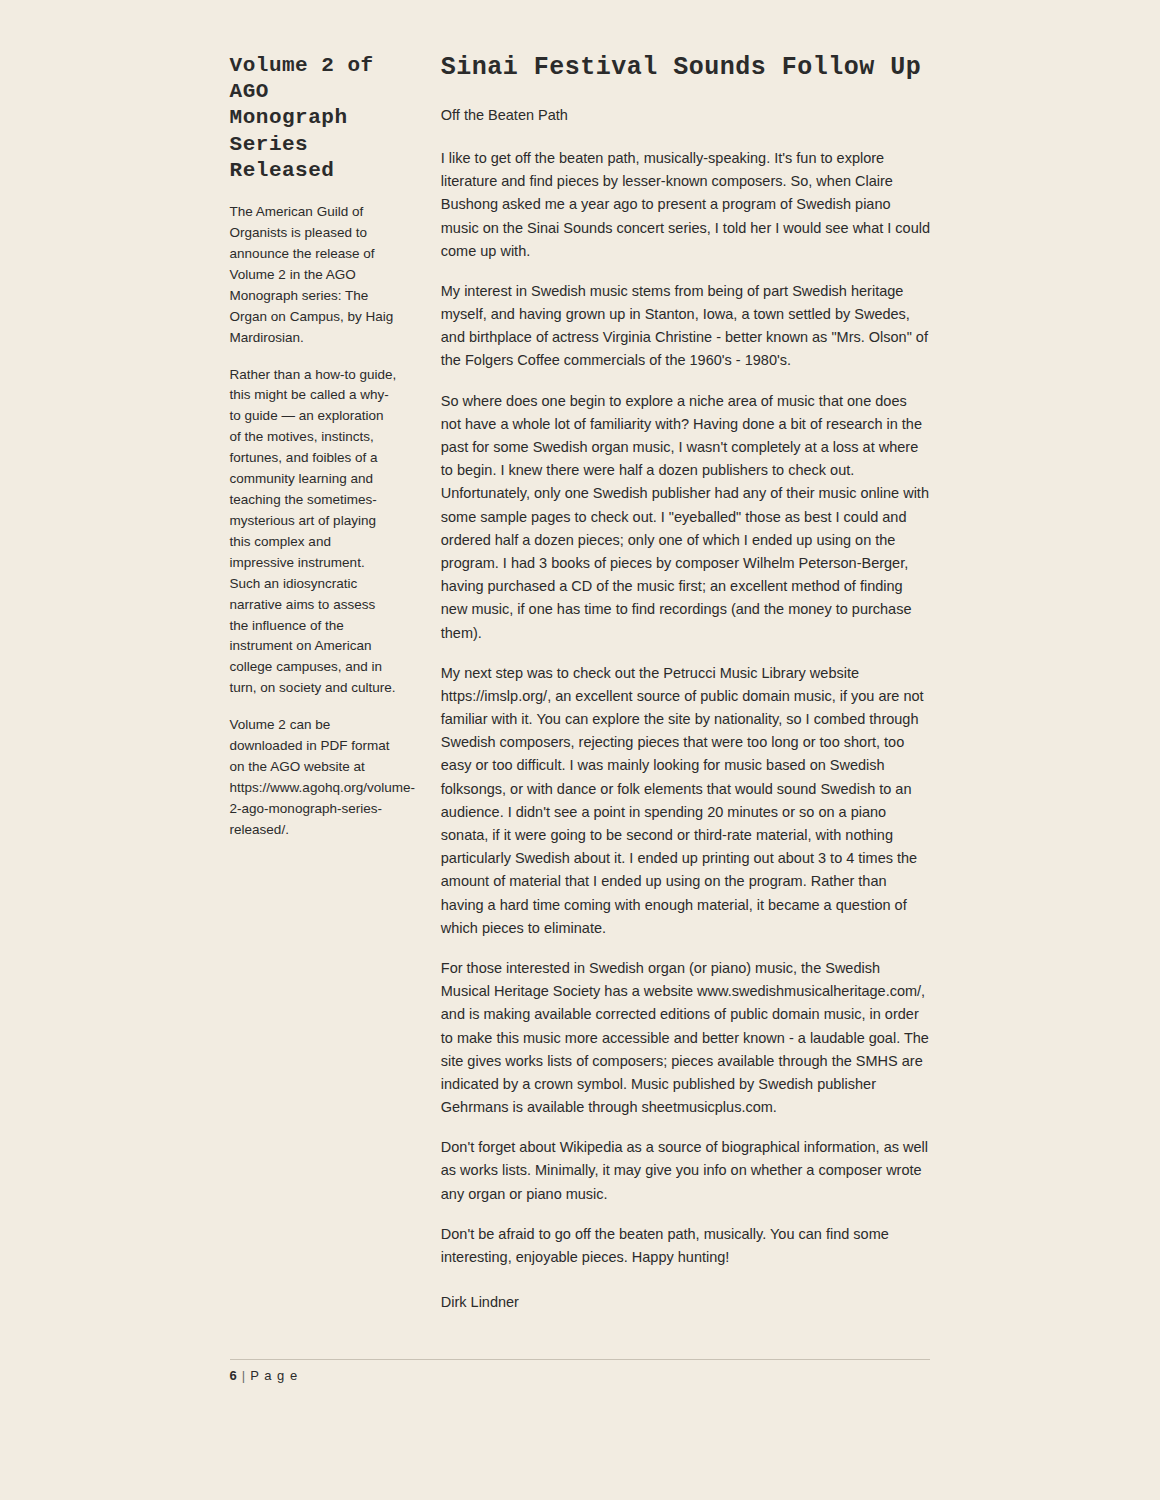Volume 2 of AGO Monograph Series Released
The American Guild of Organists is pleased to announce the release of Volume 2 in the AGO Monograph series: The Organ on Campus, by Haig Mardirosian.
Rather than a how-to guide, this might be called a why-to guide — an exploration of the motives, instincts, fortunes, and foibles of a community learning and teaching the sometimes-mysterious art of playing this complex and impressive instrument. Such an idiosyncratic narrative aims to assess the influence of the instrument on American college campuses, and in turn, on society and culture.
Volume 2 can be downloaded in PDF format on the AGO website at https://www.agohq.org/volume-2-ago-monograph-series-released/.
Sinai Festival Sounds Follow Up
Off the Beaten Path
I like to get off the beaten path, musically-speaking. It's fun to explore literature and find pieces by lesser-known composers. So, when Claire Bushong asked me a year ago to present a program of Swedish piano music on the Sinai Sounds concert series, I told her I would see what I could come up with.
My interest in Swedish music stems from being of part Swedish heritage myself, and having grown up in Stanton, Iowa, a town settled by Swedes, and birthplace of actress Virginia Christine - better known as "Mrs. Olson" of the Folgers Coffee commercials of the 1960's - 1980's.
So where does one begin to explore a niche area of music that one does not have a whole lot of familiarity with? Having done a bit of research in the past for some Swedish organ music, I wasn't completely at a loss at where to begin. I knew there were half a dozen publishers to check out. Unfortunately, only one Swedish publisher had any of their music online with some sample pages to check out. I "eyeballed" those as best I could and ordered half a dozen pieces; only one of which I ended up using on the program. I had 3 books of pieces by composer Wilhelm Peterson-Berger, having purchased a CD of the music first; an excellent method of finding new music, if one has time to find recordings (and the money to purchase them).
My next step was to check out the Petrucci Music Library website https://imslp.org/, an excellent source of public domain music, if you are not familiar with it. You can explore the site by nationality, so I combed through Swedish composers, rejecting pieces that were too long or too short, too easy or too difficult. I was mainly looking for music based on Swedish folksongs, or with dance or folk elements that would sound Swedish to an audience. I didn't see a point in spending 20 minutes or so on a piano sonata, if it were going to be second or third-rate material, with nothing particularly Swedish about it. I ended up printing out about 3 to 4 times the amount of material that I ended up using on the program. Rather than having a hard time coming with enough material, it became a question of which pieces to eliminate.
For those interested in Swedish organ (or piano) music, the Swedish Musical Heritage Society has a website www.swedishmusicalheritage.com/, and is making available corrected editions of public domain music, in order to make this music more accessible and better known - a laudable goal. The site gives works lists of composers; pieces available through the SMHS are indicated by a crown symbol. Music published by Swedish publisher Gehrmans is available through sheetmusicplus.com.
Don't forget about Wikipedia as a source of biographical information, as well as works lists. Minimally, it may give you info on whether a composer wrote any organ or piano music.
Don't be afraid to go off the beaten path, musically. You can find some interesting, enjoyable pieces. Happy hunting!
Dirk Lindner
6|P a g e